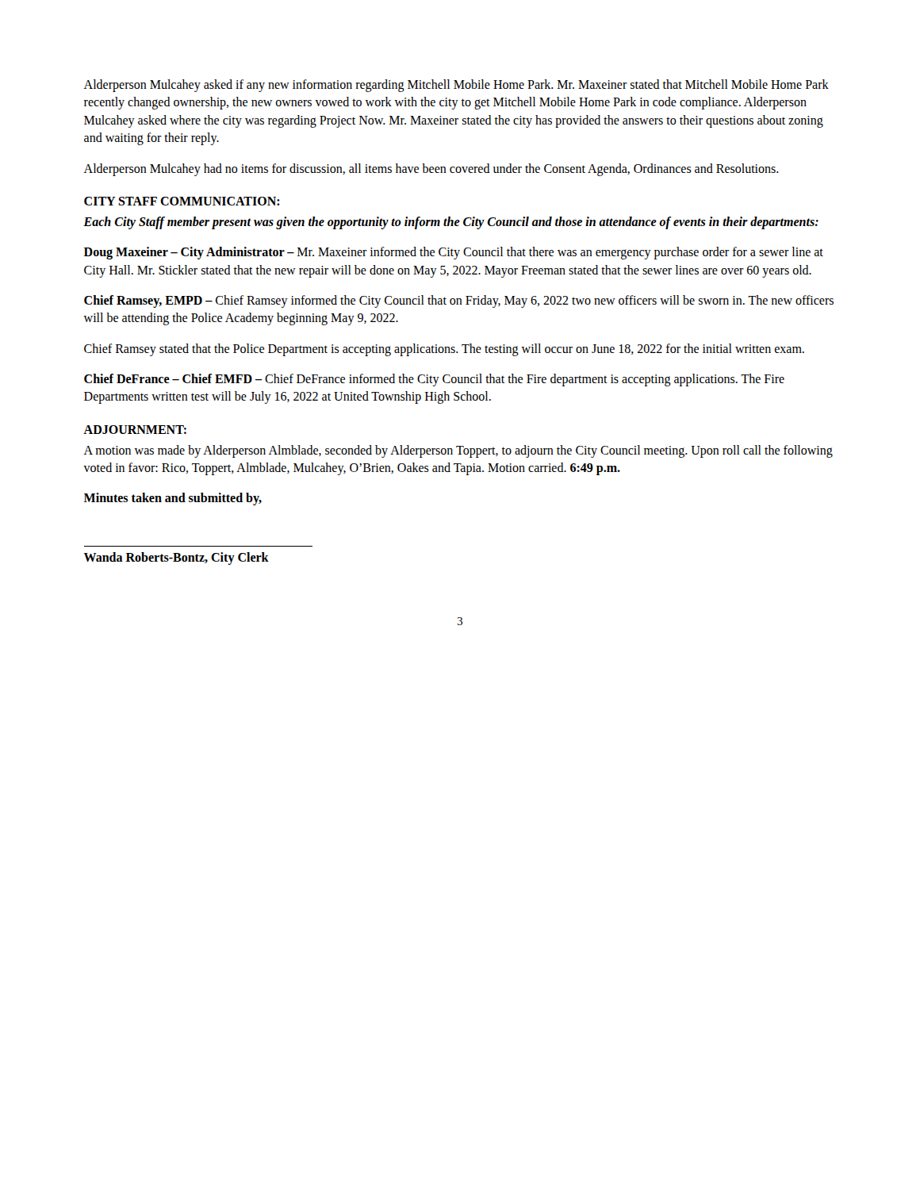Alderperson Mulcahey asked if any new information regarding Mitchell Mobile Home Park. Mr. Maxeiner stated that Mitchell Mobile Home Park recently changed ownership, the new owners vowed to work with the city to get Mitchell Mobile Home Park in code compliance. Alderperson Mulcahey asked where the city was regarding Project Now. Mr. Maxeiner stated the city has provided the answers to their questions about zoning and waiting for their reply.
Alderperson Mulcahey had no items for discussion, all items have been covered under the Consent Agenda, Ordinances and Resolutions.
CITY STAFF COMMUNICATION:
Each City Staff member present was given the opportunity to inform the City Council and those in attendance of events in their departments:
Doug Maxeiner – City Administrator – Mr. Maxeiner informed the City Council that there was an emergency purchase order for a sewer line at City Hall. Mr. Stickler stated that the new repair will be done on May 5, 2022. Mayor Freeman stated that the sewer lines are over 60 years old.
Chief Ramsey, EMPD – Chief Ramsey informed the City Council that on Friday, May 6, 2022 two new officers will be sworn in. The new officers will be attending the Police Academy beginning May 9, 2022.
Chief Ramsey stated that the Police Department is accepting applications. The testing will occur on June 18, 2022 for the initial written exam.
Chief DeFrance – Chief EMFD – Chief DeFrance informed the City Council that the Fire department is accepting applications. The Fire Departments written test will be July 16, 2022 at United Township High School.
ADJOURNMENT:
A motion was made by Alderperson Almblade, seconded by Alderperson Toppert, to adjourn the City Council meeting. Upon roll call the following voted in favor: Rico, Toppert, Almblade, Mulcahey, O’Brien, Oakes and Tapia. Motion carried. 6:49 p.m.
Minutes taken and submitted by,
Wanda Roberts-Bontz, City Clerk
3